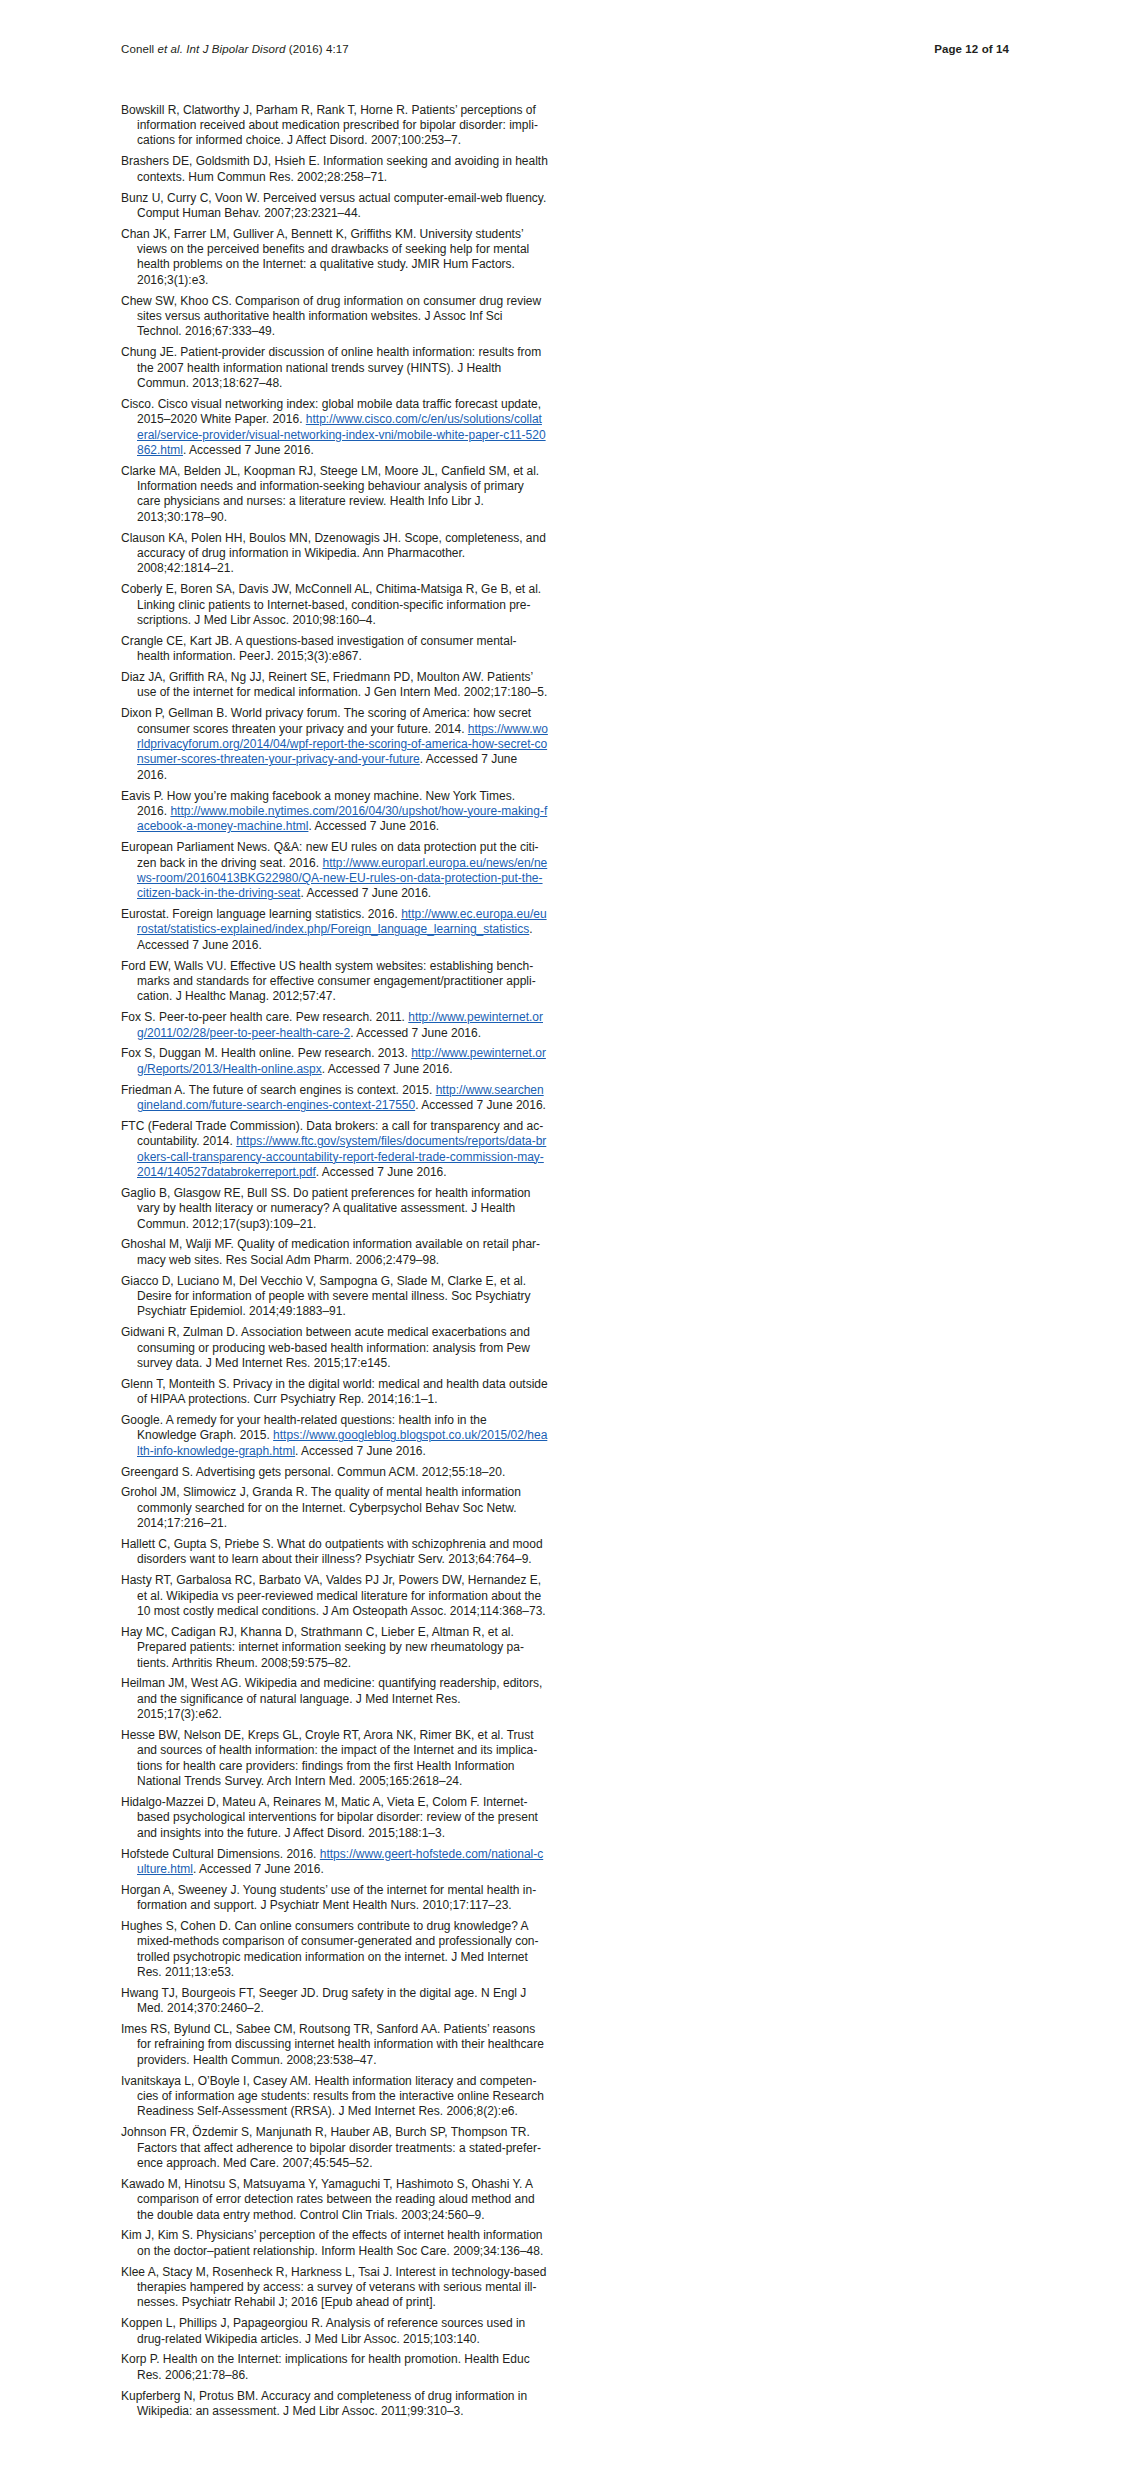Conell et al. Int J Bipolar Disord (2016) 4:17
Page 12 of 14
Bowskill R, Clatworthy J, Parham R, Rank T, Horne R. Patients’ perceptions of information received about medication prescribed for bipolar disorder: implications for informed choice. J Affect Disord. 2007;100:253–7.
Brashers DE, Goldsmith DJ, Hsieh E. Information seeking and avoiding in health contexts. Hum Commun Res. 2002;28:258–71.
Bunz U, Curry C, Voon W. Perceived versus actual computer-email-web fluency. Comput Human Behav. 2007;23:2321–44.
Chan JK, Farrer LM, Gulliver A, Bennett K, Griffiths KM. University students’ views on the perceived benefits and drawbacks of seeking help for mental health problems on the Internet: a qualitative study. JMIR Hum Factors. 2016;3(1):e3.
Chew SW, Khoo CS. Comparison of drug information on consumer drug review sites versus authoritative health information websites. J Assoc Inf Sci Technol. 2016;67:333–49.
Chung JE. Patient-provider discussion of online health information: results from the 2007 health information national trends survey (HINTS). J Health Commun. 2013;18:627–48.
Cisco. Cisco visual networking index: global mobile data traffic forecast update, 2015–2020 White Paper. 2016. http://www.cisco.com/c/en/us/solutions/collateral/service-provider/visual-networking-index-vni/mobile-white-paper-c11-520862.html. Accessed 7 June 2016.
Clarke MA, Belden JL, Koopman RJ, Steege LM, Moore JL, Canfield SM, et al. Information needs and information-seeking behaviour analysis of primary care physicians and nurses: a literature review. Health Info Libr J. 2013;30:178–90.
Clauson KA, Polen HH, Boulos MN, Dzenowagis JH. Scope, completeness, and accuracy of drug information in Wikipedia. Ann Pharmacother. 2008;42:1814–21.
Coberly E, Boren SA, Davis JW, McConnell AL, Chitima-Matsiga R, Ge B, et al. Linking clinic patients to Internet-based, condition-specific information prescriptions. J Med Libr Assoc. 2010;98:160–4.
Crangle CE, Kart JB. A questions-based investigation of consumer mental-health information. PeerJ. 2015;3(3):e867.
Diaz JA, Griffith RA, Ng JJ, Reinert SE, Friedmann PD, Moulton AW. Patients’ use of the internet for medical information. J Gen Intern Med. 2002;17:180–5.
Dixon P, Gellman B. World privacy forum. The scoring of America: how secret consumer scores threaten your privacy and your future. 2014. https://www.worldprivacyforum.org/2014/04/wpf-report-the-scoring-of-america-how-secret-consumer-scores-threaten-your-privacy-and-your-future. Accessed 7 June 2016.
Eavis P. How you’re making facebook a money machine. New York Times. 2016. http://www.mobile.nytimes.com/2016/04/30/upshot/how-youre-making-facebook-a-money-machine.html. Accessed 7 June 2016.
European Parliament News. Q&A: new EU rules on data protection put the citizen back in the driving seat. 2016. http://www.europarl.europa.eu/news/en/news-room/20160413BKG22980/QA-new-EU-rules-on-data-protection-put-the-citizen-back-in-the-driving-seat. Accessed 7 June 2016.
Eurostat. Foreign language learning statistics. 2016. http://www.ec.europa.eu/eurostat/statistics-explained/index.php/Foreign_language_learning_statistics. Accessed 7 June 2016.
Ford EW, Walls VU. Effective US health system websites: establishing benchmarks and standards for effective consumer engagement/practitioner application. J Healthc Manag. 2012;57:47.
Fox S. Peer-to-peer health care. Pew research. 2011. http://www.pewinternet.org/2011/02/28/peer-to-peer-health-care-2. Accessed 7 June 2016.
Fox S, Duggan M. Health online. Pew research. 2013. http://www.pewinternet.org/Reports/2013/Health-online.aspx. Accessed 7 June 2016.
Friedman A. The future of search engines is context. 2015. http://www.searchengineland.com/future-search-engines-context-217550. Accessed 7 June 2016.
FTC (Federal Trade Commission). Data brokers: a call for transparency and accountability. 2014. https://www.ftc.gov/system/files/documents/reports/data-brokers-call-transparency-accountability-report-federal-trade-commission-may-2014/140527databrokerreport.pdf. Accessed 7 June 2016.
Gaglio B, Glasgow RE, Bull SS. Do patient preferences for health information vary by health literacy or numeracy? A qualitative assessment. J Health Commun. 2012;17(sup3):109–21.
Ghoshal M, Walji MF. Quality of medication information available on retail pharmacy web sites. Res Social Adm Pharm. 2006;2:479–98.
Giacco D, Luciano M, Del Vecchio V, Sampogna G, Slade M, Clarke E, et al. Desire for information of people with severe mental illness. Soc Psychiatry Psychiatr Epidemiol. 2014;49:1883–91.
Gidwani R, Zulman D. Association between acute medical exacerbations and consuming or producing web-based health information: analysis from Pew survey data. J Med Internet Res. 2015;17:e145.
Glenn T, Monteith S. Privacy in the digital world: medical and health data outside of HIPAA protections. Curr Psychiatry Rep. 2014;16:1–1.
Google. A remedy for your health-related questions: health info in the Knowledge Graph. 2015. https://www.googleblog.blogspot.co.uk/2015/02/health-info-knowledge-graph.html. Accessed 7 June 2016.
Greengard S. Advertising gets personal. Commun ACM. 2012;55:18–20.
Grohol JM, Slimowicz J, Granda R. The quality of mental health information commonly searched for on the Internet. Cyberpsychol Behav Soc Netw. 2014;17:216–21.
Hallett C, Gupta S, Priebe S. What do outpatients with schizophrenia and mood disorders want to learn about their illness? Psychiatr Serv. 2013;64:764–9.
Hasty RT, Garbalosa RC, Barbato VA, Valdes PJ Jr, Powers DW, Hernandez E, et al. Wikipedia vs peer-reviewed medical literature for information about the 10 most costly medical conditions. J Am Osteopath Assoc. 2014;114:368–73.
Hay MC, Cadigan RJ, Khanna D, Strathmann C, Lieber E, Altman R, et al. Prepared patients: internet information seeking by new rheumatology patients. Arthritis Rheum. 2008;59:575–82.
Heilman JM, West AG. Wikipedia and medicine: quantifying readership, editors, and the significance of natural language. J Med Internet Res. 2015;17(3):e62.
Hesse BW, Nelson DE, Kreps GL, Croyle RT, Arora NK, Rimer BK, et al. Trust and sources of health information: the impact of the Internet and its implications for health care providers: findings from the first Health Information National Trends Survey. Arch Intern Med. 2005;165:2618–24.
Hidalgo-Mazzei D, Mateu A, Reinares M, Matic A, Vieta E, Colom F. Internet-based psychological interventions for bipolar disorder: review of the present and insights into the future. J Affect Disord. 2015;188:1–3.
Hofstede Cultural Dimensions. 2016. https://www.geert-hofstede.com/national-culture.html. Accessed 7 June 2016.
Horgan A, Sweeney J. Young students’ use of the internet for mental health information and support. J Psychiatr Ment Health Nurs. 2010;17:117–23.
Hughes S, Cohen D. Can online consumers contribute to drug knowledge? A mixed-methods comparison of consumer-generated and professionally controlled psychotropic medication information on the internet. J Med Internet Res. 2011;13:e53.
Hwang TJ, Bourgeois FT, Seeger JD. Drug safety in the digital age. N Engl J Med. 2014;370:2460–2.
Imes RS, Bylund CL, Sabee CM, Routsong TR, Sanford AA. Patients’ reasons for refraining from discussing internet health information with their healthcare providers. Health Commun. 2008;23:538–47.
Ivanitskaya L, O’Boyle I, Casey AM. Health information literacy and competencies of information age students: results from the interactive online Research Readiness Self-Assessment (RRSA). J Med Internet Res. 2006;8(2):e6.
Johnson FR, Özdemir S, Manjunath R, Hauber AB, Burch SP, Thompson TR. Factors that affect adherence to bipolar disorder treatments: a stated-preference approach. Med Care. 2007;45:545–52.
Kawado M, Hinotsu S, Matsuyama Y, Yamaguchi T, Hashimoto S, Ohashi Y. A comparison of error detection rates between the reading aloud method and the double data entry method. Control Clin Trials. 2003;24:560–9.
Kim J, Kim S. Physicians’ perception of the effects of internet health information on the doctor–patient relationship. Inform Health Soc Care. 2009;34:136–48.
Klee A, Stacy M, Rosenheck R, Harkness L, Tsai J. Interest in technology-based therapies hampered by access: a survey of veterans with serious mental illnesses. Psychiatr Rehabil J; 2016 [Epub ahead of print].
Koppen L, Phillips J, Papageorgiou R. Analysis of reference sources used in drug-related Wikipedia articles. J Med Libr Assoc. 2015;103:140.
Korp P. Health on the Internet: implications for health promotion. Health Educ Res. 2006;21:78–86.
Kupferberg N, Protus BM. Accuracy and completeness of drug information in Wikipedia: an assessment. J Med Libr Assoc. 2011;99:310–3.